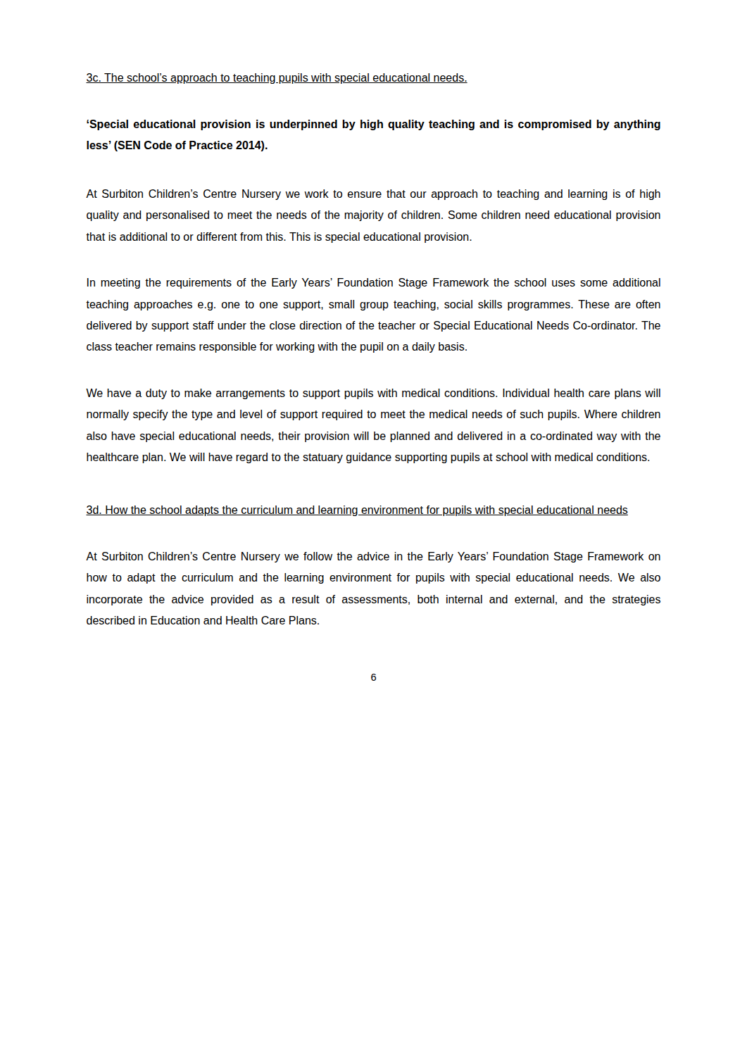3c. The school’s approach to teaching pupils with special educational needs.
‘Special educational provision is underpinned by high quality teaching and is compromised by anything less’ (SEN Code of Practice 2014).
At Surbiton Children’s Centre Nursery we work to ensure that our approach to teaching and learning is of high quality and personalised to meet the needs of the majority of children. Some children need educational provision that is additional to or different from this. This is special educational provision.
In meeting the requirements of the Early Years’ Foundation Stage Framework the school uses some additional teaching approaches e.g. one to one support, small group teaching, social skills programmes. These are often delivered by support staff under the close direction of the teacher or Special Educational Needs Co-ordinator. The class teacher remains responsible for working with the pupil on a daily basis.
We have a duty to make arrangements to support pupils with medical conditions. Individual health care plans will normally specify the type and level of support required to meet the medical needs of such pupils. Where children also have special educational needs, their provision will be planned and delivered in a co-ordinated way with the healthcare plan. We will have regard to the statuary guidance supporting pupils at school with medical conditions.
3d. How the school adapts the curriculum and learning environment for pupils with special educational needs
At Surbiton Children’s Centre Nursery we follow the advice in the Early Years’ Foundation Stage Framework on how to adapt the curriculum and the learning environment for pupils with special educational needs. We also incorporate the advice provided as a result of assessments, both internal and external, and the strategies described in Education and Health Care Plans.
6